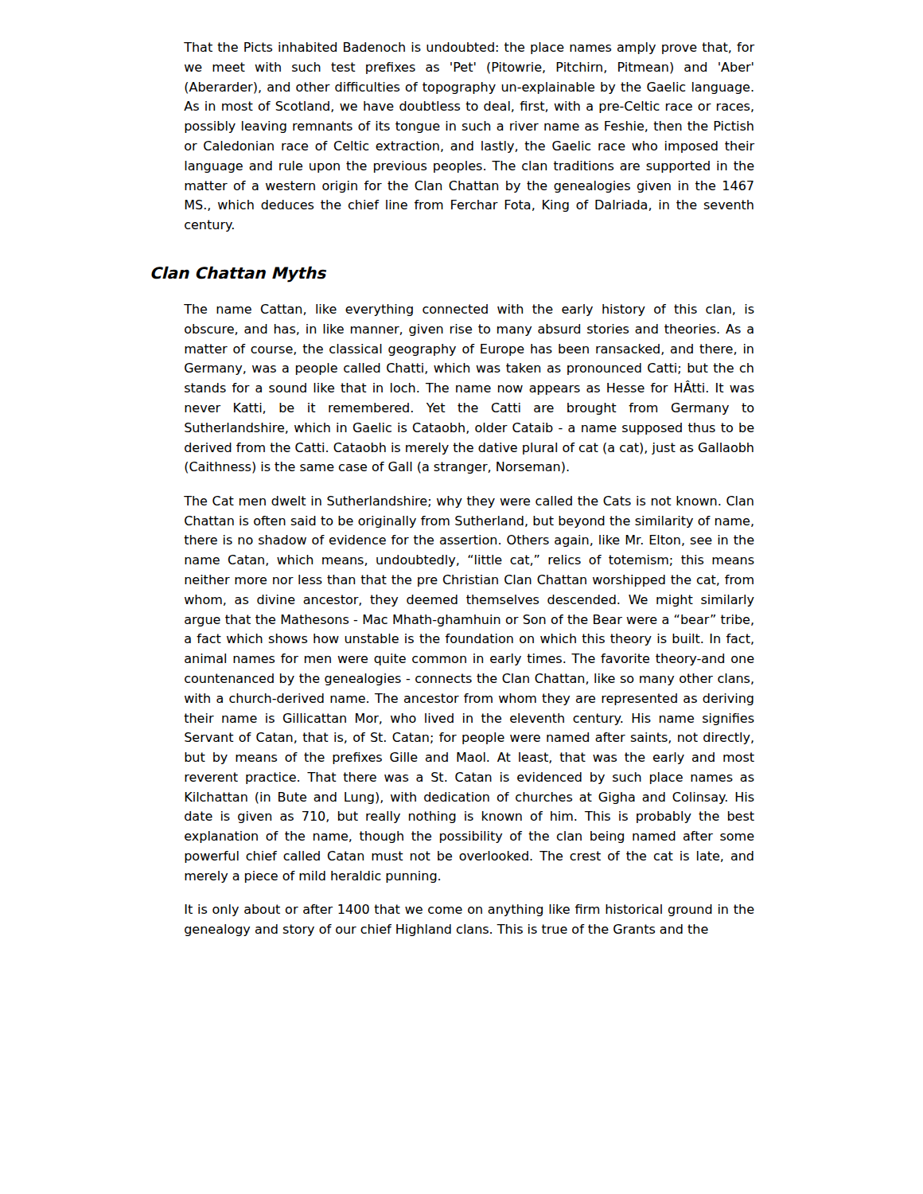That the Picts inhabited Badenoch is undoubted: the place names amply prove that, for we meet with such test prefixes as 'Pet' (Pitowrie, Pitchirn, Pitmean) and 'Aber' (Aberarder), and other difficulties of topography un-explainable by the Gaelic language. As in most of Scotland, we have doubtless to deal, first, with a pre-Celtic race or races, possibly leaving remnants of its tongue in such a river name as Feshie, then the Pictish or Caledonian race of Celtic extraction, and lastly, the Gaelic race who imposed their language and rule upon the previous peoples. The clan traditions are supported in the matter of a western origin for the Clan Chattan by the genealogies given in the 1467 MS., which deduces the chief line from Ferchar Fota, King of Dalriada, in the seventh century.
Clan Chattan Myths
The name Cattan, like everything connected with the early history of this clan, is obscure, and has, in like manner, given rise to many absurd stories and theories. As a matter of course, the classical geography of Europe has been ransacked, and there, in Germany, was a people called Chatti, which was taken as pronounced Catti; but the ch stands for a sound like that in loch. The name now appears as Hesse for HÂtti. It was never Katti, be it remembered. Yet the Catti are brought from Germany to Sutherlandshire, which in Gaelic is Cataobh, older Cataib - a name supposed thus to be derived from the Catti. Cataobh is merely the dative plural of cat (a cat), just as Gallaobh (Caithness) is the same case of Gall (a stranger, Norseman).
The Cat men dwelt in Sutherlandshire; why they were called the Cats is not known. Clan Chattan is often said to be originally from Sutherland, but beyond the similarity of name, there is no shadow of evidence for the assertion. Others again, like Mr. Elton, see in the name Catan, which means, undoubtedly, “little cat,” relics of totemism; this means neither more nor less than that the pre Christian Clan Chattan worshipped the cat, from whom, as divine ancestor, they deemed themselves descended. We might similarly argue that the Mathesons - Mac Mhath-ghamhuin or Son of the Bear were a “bear” tribe, a fact which shows how unstable is the foundation on which this theory is built. In fact, animal names for men were quite common in early times. The favorite theory-and one countenanced by the genealogies - connects the Clan Chattan, like so many other clans, with a church-derived name. The ancestor from whom they are represented as deriving their name is Gillicattan Mor, who lived in the eleventh century. His name signifies Servant of Catan, that is, of St. Catan; for people were named after saints, not directly, but by means of the prefixes Gille and Maol. At least, that was the early and most reverent practice. That there was a St. Catan is evidenced by such place names as Kilchattan (in Bute and Lung), with dedication of churches at Gigha and Colinsay. His date is given as 710, but really nothing is known of him. This is probably the best explanation of the name, though the possibility of the clan being named after some powerful chief called Catan must not be overlooked. The crest of the cat is late, and merely a piece of mild heraldic punning.
It is only about or after 1400 that we come on anything like firm historical ground in the genealogy and story of our chief Highland clans. This is true of the Grants and the